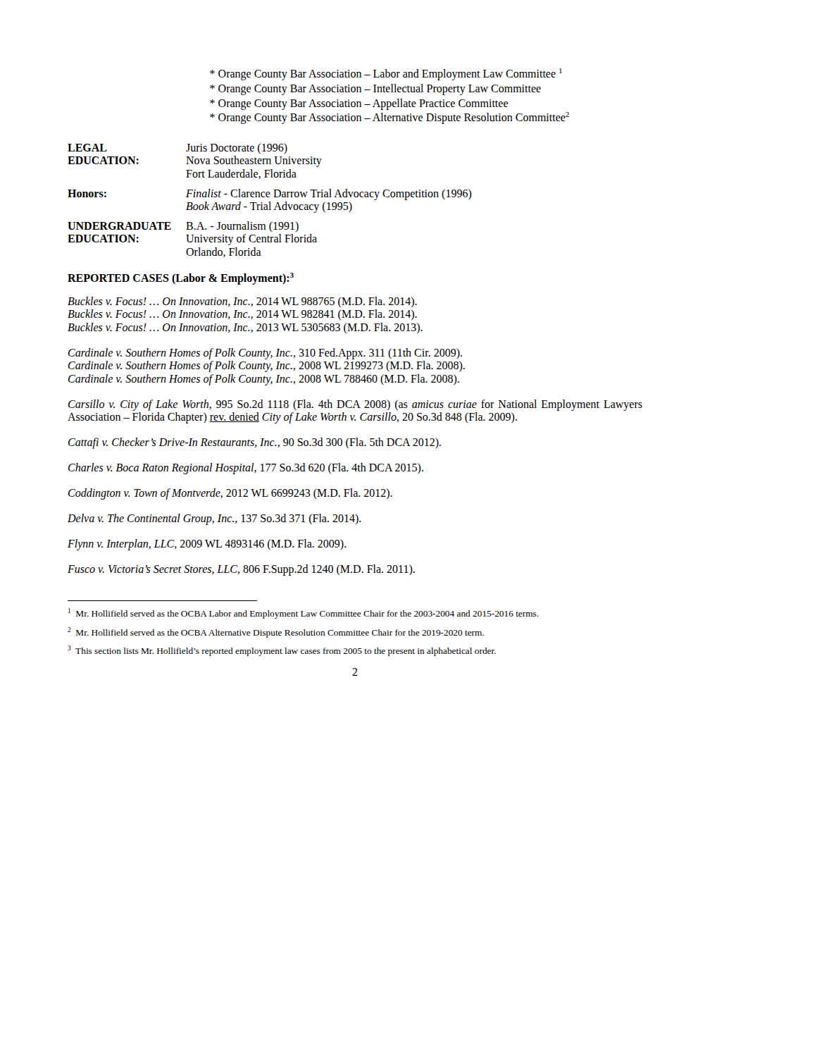* Orange County Bar Association – Labor and Employment Law Committee 1
* Orange County Bar Association – Intellectual Property Law Committee
* Orange County Bar Association – Appellate Practice Committee
* Orange County Bar Association – Alternative Dispute Resolution Committee2
| LEGAL EDUCATION: | Juris Doctorate (1996) Nova Southeastern University Fort Lauderdale, Florida |
| Honors: | Finalist - Clarence Darrow Trial Advocacy Competition (1996) Book Award - Trial Advocacy (1995) |
| UNDERGRADUATE EDUCATION: | B.A. - Journalism (1991) University of Central Florida Orlando, Florida |
REPORTED CASES (Labor & Employment):3
Buckles v. Focus! … On Innovation, Inc., 2014 WL 988765 (M.D. Fla. 2014).
Buckles v. Focus! … On Innovation, Inc., 2014 WL 982841 (M.D. Fla. 2014).
Buckles v. Focus! … On Innovation, Inc., 2013 WL 5305683 (M.D. Fla. 2013).
Cardinale v. Southern Homes of Polk County, Inc., 310 Fed.Appx. 311 (11th Cir. 2009).
Cardinale v. Southern Homes of Polk County, Inc., 2008 WL 2199273 (M.D. Fla. 2008).
Cardinale v. Southern Homes of Polk County, Inc., 2008 WL 788460 (M.D. Fla. 2008).
Carsillo v. City of Lake Worth, 995 So.2d 1118 (Fla. 4th DCA 2008) (as amicus curiae for National Employment Lawyers Association – Florida Chapter) rev. denied City of Lake Worth v. Carsillo, 20 So.3d 848 (Fla. 2009).
Cattafi v. Checker’s Drive-In Restaurants, Inc., 90 So.3d 300 (Fla. 5th DCA 2012).
Charles v. Boca Raton Regional Hospital, 177 So.3d 620 (Fla. 4th DCA 2015).
Coddington v. Town of Montverde, 2012 WL 6699243 (M.D. Fla. 2012).
Delva v. The Continental Group, Inc., 137 So.3d 371 (Fla. 2014).
Flynn v. Interplan, LLC, 2009 WL 4893146 (M.D. Fla. 2009).
Fusco v. Victoria’s Secret Stores, LLC, 806 F.Supp.2d 1240 (M.D. Fla. 2011).
1 Mr. Hollifield served as the OCBA Labor and Employment Law Committee Chair for the 2003-2004 and 2015-2016 terms.
2 Mr. Hollifield served as the OCBA Alternative Dispute Resolution Committee Chair for the 2019-2020 term.
3 This section lists Mr. Hollifield’s reported employment law cases from 2005 to the present in alphabetical order.
2